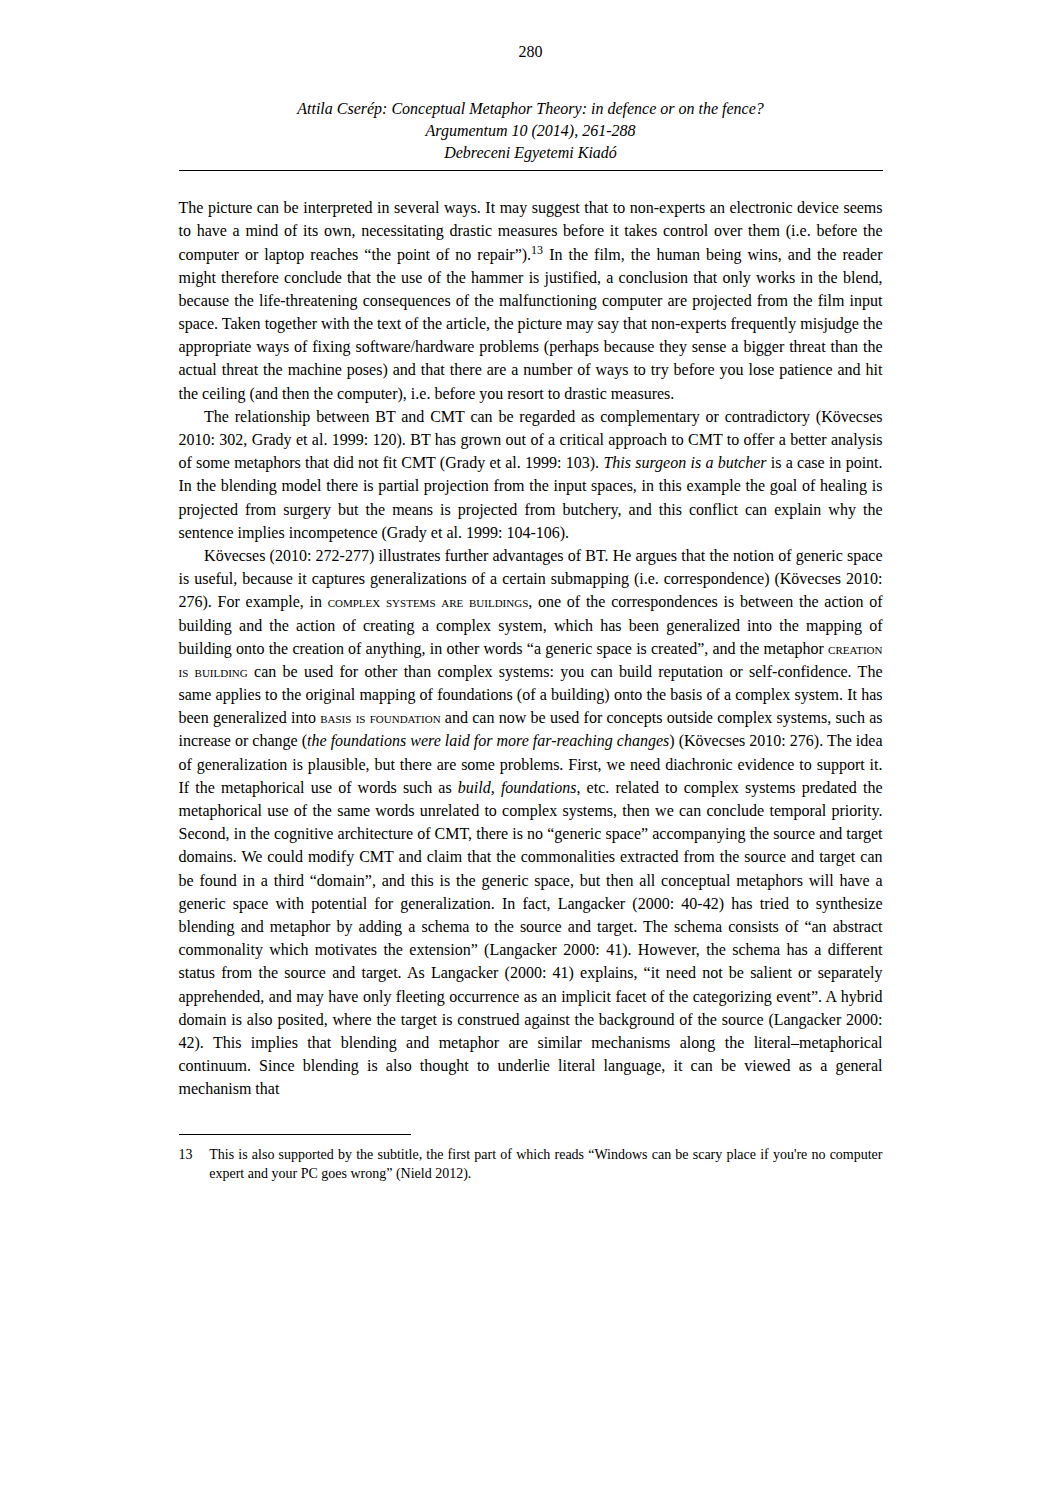280
Attila Cserép: Conceptual Metaphor Theory: in defence or on the fence?
Argumentum 10 (2014), 261-288
Debreceni Egyetemi Kiadó
The picture can be interpreted in several ways. It may suggest that to non-experts an electronic device seems to have a mind of its own, necessitating drastic measures before it takes control over them (i.e. before the computer or laptop reaches “the point of no repair”).13 In the film, the human being wins, and the reader might therefore conclude that the use of the hammer is justified, a conclusion that only works in the blend, because the life-threatening consequences of the malfunctioning computer are projected from the film input space. Taken together with the text of the article, the picture may say that non-experts frequently misjudge the appropriate ways of fixing software/hardware problems (perhaps because they sense a bigger threat than the actual threat the machine poses) and that there are a number of ways to try before you lose patience and hit the ceiling (and then the computer), i.e. before you resort to drastic measures.
The relationship between BT and CMT can be regarded as complementary or contradictory (Kövecses 2010: 302, Grady et al. 1999: 120). BT has grown out of a critical approach to CMT to offer a better analysis of some metaphors that did not fit CMT (Grady et al. 1999: 103). This surgeon is a butcher is a case in point. In the blending model there is partial projection from the input spaces, in this example the goal of healing is projected from surgery but the means is projected from butchery, and this conflict can explain why the sentence implies incompetence (Grady et al. 1999: 104-106).
Kövecses (2010: 272-277) illustrates further advantages of BT. He argues that the notion of generic space is useful, because it captures generalizations of a certain submapping (i.e. correspondence) (Kövecses 2010: 276). For example, in complex systems are buildings, one of the correspondences is between the action of building and the action of creating a complex system, which has been generalized into the mapping of building onto the creation of anything, in other words “a generic space is created”, and the metaphor creation is building can be used for other than complex systems: you can build reputation or self-confidence. The same applies to the original mapping of foundations (of a building) onto the basis of a complex system. It has been generalized into basis is foundation and can now be used for concepts outside complex systems, such as increase or change (the foundations were laid for more far-reaching changes) (Kövecses 2010: 276). The idea of generalization is plausible, but there are some problems. First, we need diachronic evidence to support it. If the metaphorical use of words such as build, foundations, etc. related to complex systems predated the metaphorical use of the same words unrelated to complex systems, then we can conclude temporal priority. Second, in the cognitive architecture of CMT, there is no “generic space” accompanying the source and target domains. We could modify CMT and claim that the commonalities extracted from the source and target can be found in a third “domain”, and this is the generic space, but then all conceptual metaphors will have a generic space with potential for generalization. In fact, Langacker (2000: 40-42) has tried to synthesize blending and metaphor by adding a schema to the source and target. The schema consists of “an abstract commonality which motivates the extension” (Langacker 2000: 41). However, the schema has a different status from the source and target. As Langacker (2000: 41) explains, “it need not be salient or separately apprehended, and may have only fleeting occurrence as an implicit facet of the categorizing event”. A hybrid domain is also posited, where the target is construed against the background of the source (Langacker 2000: 42). This implies that blending and metaphor are similar mechanisms along the literal–metaphorical continuum. Since blending is also thought to underlie literal language, it can be viewed as a general mechanism that
13 This is also supported by the subtitle, the first part of which reads “Windows can be scary place if you're no computer expert and your PC goes wrong” (Nield 2012).